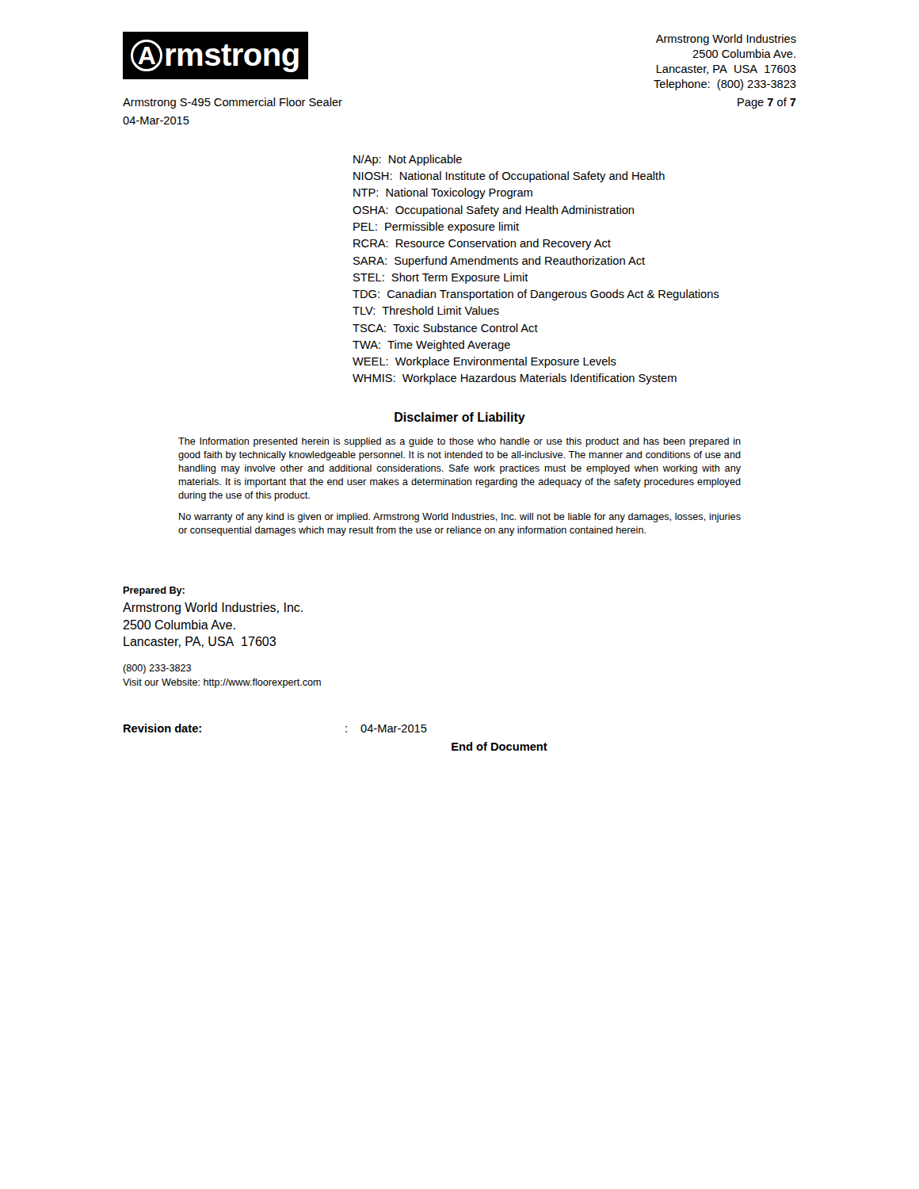Armstrong
Armstrong World Industries
2500 Columbia Ave.
Lancaster, PA USA 17603
Telephone: (800) 233-3823
Armstrong S-495 Commercial Floor Sealer
Page 7 of 7
04-Mar-2015
N/Ap: Not Applicable
NIOSH: National Institute of Occupational Safety and Health
NTP: National Toxicology Program
OSHA: Occupational Safety and Health Administration
PEL: Permissible exposure limit
RCRA: Resource Conservation and Recovery Act
SARA: Superfund Amendments and Reauthorization Act
STEL: Short Term Exposure Limit
TDG: Canadian Transportation of Dangerous Goods Act & Regulations
TLV: Threshold Limit Values
TSCA: Toxic Substance Control Act
TWA: Time Weighted Average
WEEL: Workplace Environmental Exposure Levels
WHMIS: Workplace Hazardous Materials Identification System
Disclaimer of Liability
The Information presented herein is supplied as a guide to those who handle or use this product and has been prepared in good faith by technically knowledgeable personnel. It is not intended to be all-inclusive. The manner and conditions of use and handling may involve other and additional considerations. Safe work practices must be employed when working with any materials. It is important that the end user makes a determination regarding the adequacy of the safety procedures employed during the use of this product.
No warranty of any kind is given or implied. Armstrong World Industries, Inc. will not be liable for any damages, losses, injuries or consequential damages which may result from the use or reliance on any information contained herein.
Prepared By:
Armstrong World Industries, Inc.
2500 Columbia Ave.
Lancaster, PA, USA 17603
(800) 233-3823
Visit our Website: http://www.floorexpert.com
Revision date:
:
04-Mar-2015
End of Document